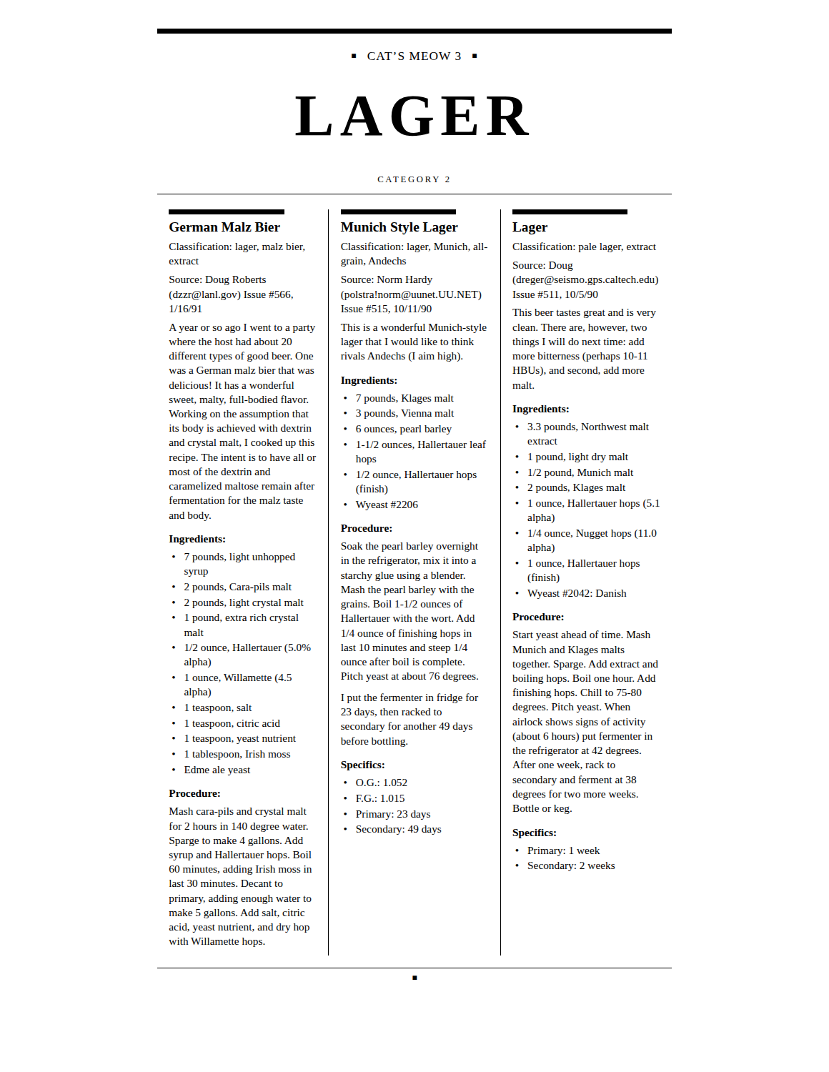■ CAT’S MEOW 3 ■
LAGER
CATEGORY 2
German Malz Bier
Classification: lager, malz bier, extract
Source: Doug Roberts (dzzr@lanl.gov) Issue #566, 1/16/91
A year or so ago I went to a party where the host had about 20 different types of good beer. One was a German malz bier that was delicious! It has a wonderful sweet, malty, full-bodied flavor. Working on the assumption that its body is achieved with dextrin and crystal malt, I cooked up this recipe. The intent is to have all or most of the dextrin and caramelized maltose remain after fermentation for the malz taste and body.
Ingredients:
7 pounds, light unhopped syrup
2 pounds, Cara-pils malt
2 pounds, light crystal malt
1 pound, extra rich crystal malt
1/2 ounce, Hallertauer (5.0% alpha)
1 ounce, Willamette (4.5 alpha)
1 teaspoon, salt
1 teaspoon, citric acid
1 teaspoon, yeast nutrient
1 tablespoon, Irish moss
Edme ale yeast
Procedure:
Mash cara-pils and crystal malt for 2 hours in 140 degree water. Sparge to make 4 gallons. Add syrup and Hallertauer hops. Boil 60 minutes, adding Irish moss in last 30 minutes. Decant to primary, adding enough water to make 5 gallons. Add salt, citric acid, yeast nutrient, and dry hop with Willamette hops.
Munich Style Lager
Classification: lager, Munich, all-grain, Andechs
Source: Norm Hardy (polstra!norm@uunet.UU.NET) Issue #515, 10/11/90
This is a wonderful Munich-style lager that I would like to think rivals Andechs (I aim high).
Ingredients:
7 pounds, Klages malt
3 pounds, Vienna malt
6 ounces, pearl barley
1-1/2 ounces, Hallertauer leaf hops
1/2 ounce, Hallertauer hops (finish)
Wyeast #2206
Procedure:
Soak the pearl barley overnight in the refrigerator, mix it into a starchy glue using a blender. Mash the pearl barley with the grains. Boil 1-1/2 ounces of Hallertauer with the wort. Add 1/4 ounce of finishing hops in last 10 minutes and steep 1/4 ounce after boil is complete. Pitch yeast at about 76 degrees.
I put the fermenter in fridge for 23 days, then racked to secondary for another 49 days before bottling.
Specifics:
O.G.: 1.052
F.G.: 1.015
Primary: 23 days
Secondary: 49 days
Lager
Classification: pale lager, extract
Source: Doug (dreger@seismo.gps.caltech.edu) Issue #511, 10/5/90
This beer tastes great and is very clean. There are, however, two things I will do next time: add more bitterness (perhaps 10-11 HBUs), and second, add more malt.
Ingredients:
3.3 pounds, Northwest malt extract
1 pound, light dry malt
1/2 pound, Munich malt
2 pounds, Klages malt
1 ounce, Hallertauer hops (5.1 alpha)
1/4 ounce, Nugget hops (11.0 alpha)
1 ounce, Hallertauer hops (finish)
Wyeast #2042: Danish
Procedure:
Start yeast ahead of time. Mash Munich and Klages malts together. Sparge. Add extract and boiling hops. Boil one hour. Add finishing hops. Chill to 75-80 degrees. Pitch yeast. When airlock shows signs of activity (about 6 hours) put fermenter in the refrigerator at 42 degrees. After one week, rack to secondary and ferment at 38 degrees for two more weeks. Bottle or keg.
Specifics:
Primary: 1 week
Secondary: 2 weeks
■